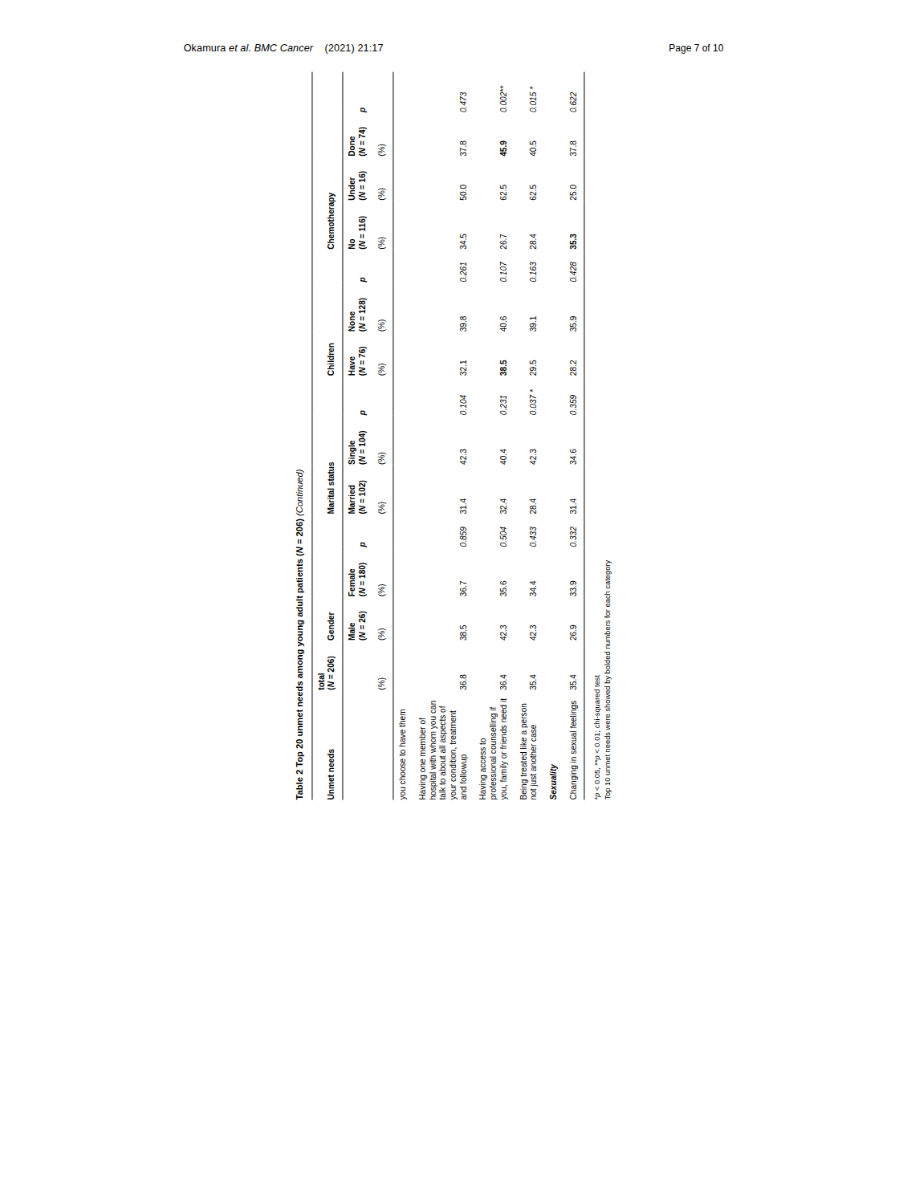Okamura et al. BMC Cancer (2021) 21:17
Page 7 of 10
Table 2 Top 20 unmet needs among young adult patients ( N = 206) (Continued)
| Unmet needs | total ( N = 206) | Gender | Marital status | Children | Chemotherapy |
| --- | --- | --- | --- | --- | --- |
| | | Male ( N = 26) | Female ( N = 180) | p | Married ( N = 102) | Single ( N = 104) | p | Have ( N = 76) | None ( N = 128) | p | No ( N = 116) | Under ( N = 16) | Done ( N = 74) | p |
| | (%) | (%) | (%) | | (%) | (%) | | (%) | (%) | | (%) | (%) | (%) | |
| you choose to have them | | | | | | | | | | | | | | |
| Having one member of hospital with whom you can talk to about all aspects of your condition, treatment and followup | 36.8 | 38.5 | 36.7 | 0.859 | 31.4 | 42.3 | 0.104 | 32.1 | 39.8 | 0.261 | 34.5 | 50.0 | 37.8 | 0.473 |
| Having access to professional counselling if you, family or friends need it | 36.4 | 42.3 | 35.6 | 0.504 | 32.4 | 40.4 | 0.231 | 38.5 | 40.6 | 0.107 | 26.7 | 62.5 | 45.9 | 0.002** |
| Being treated like a person not just another case | 35.4 | 42.3 | 34.4 | 0.433 | 28.4 | 42.3 | 0.037 * | 29.5 | 39.1 | 0.163 | 28.4 | 62.5 | 40.5 | 0.015 * |
| Sexuality | | | | | | | | | | | | | | |
| Changing in sexual feelings | 35.4 | 26.9 | 33.9 | 0.332 | 31.4 | 34.6 | 0.359 | 28.2 | 35.9 | 0.428 | 35.3 | 25.0 | 37.8 | 0.622 |
*p < 0.05, **p < 0.01; chi-squared test
Top 10 unmet needs were showed by bolded numbers for each category